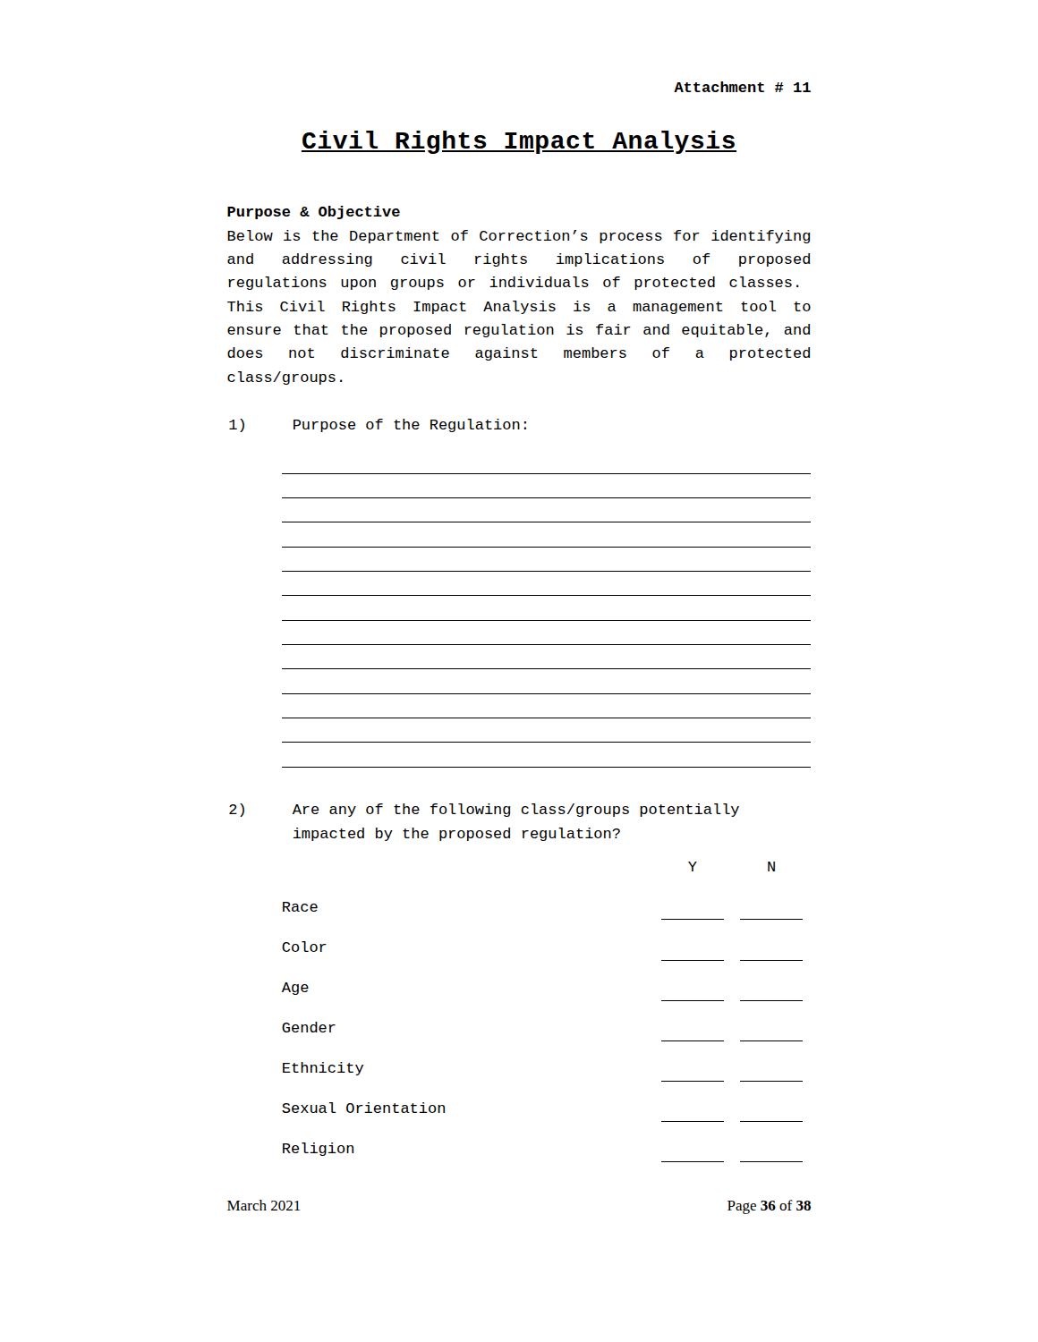Attachment # 11
Civil Rights Impact Analysis
Purpose & Objective
Below is the Department of Correction’s process for identifying and addressing civil rights implications of proposed regulations upon groups or individuals of protected classes. This Civil Rights Impact Analysis is a management tool to ensure that the proposed regulation is fair and equitable, and does not discriminate against members of a protected class/groups.
1)
Purpose of the Regulation:
2)
Are any of the following class/groups potentially impacted by the proposed regulation?
Y N
| Race | | |
| Color | | |
| Age | | |
| Gender | | |
| Ethnicity | | |
| Sexual Orientation | | |
| Religion | | |
March 2021
Page 36 of 38